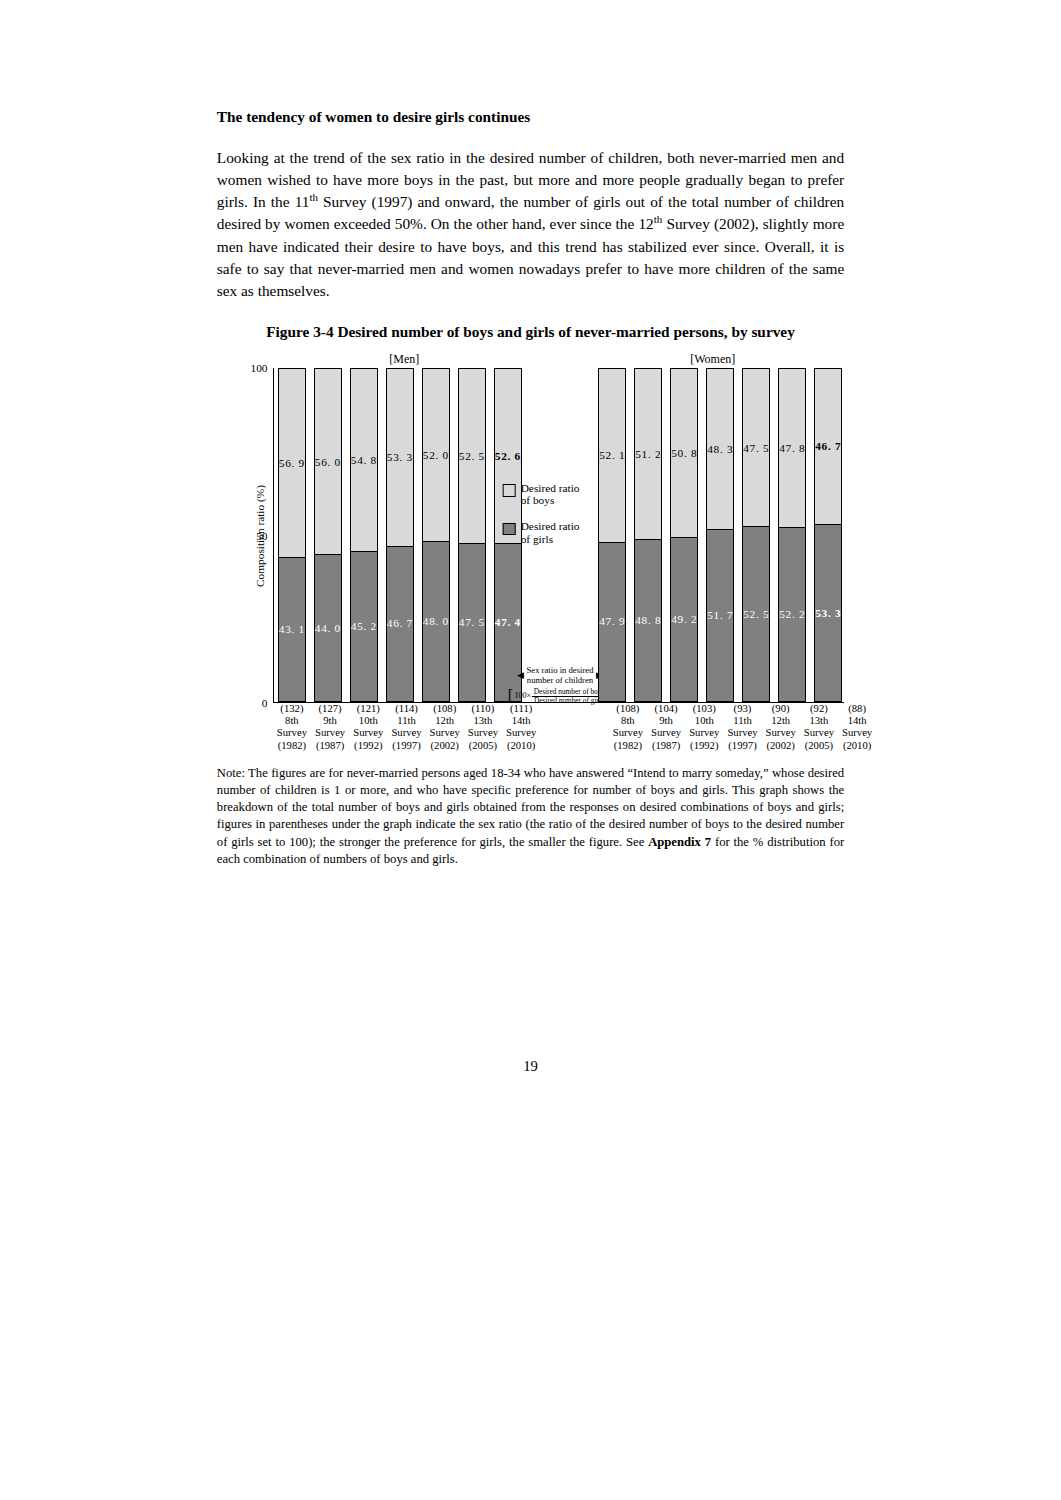The tendency of women to desire girls continues
Looking at the trend of the sex ratio in the desired number of children, both never-married men and women wished to have more boys in the past, but more and more people gradually began to prefer girls. In the 11th Survey (1997) and onward, the number of girls out of the total number of children desired by women exceeded 50%. On the other hand, ever since the 12th Survey (2002), slightly more men have indicated their desire to have boys, and this trend has stabilized ever since. Overall, it is safe to say that never-married men and women nowadays prefer to have more children of the same sex as themselves.
Figure 3-4 Desired number of boys and girls of never-married persons, by survey
[Men]
[Women]
Composition ratio (%)
100
50
0
56. 9
43. 1
56. 0
44. 0
54. 8
45. 2
53. 3
46. 7
52. 0
48. 0
52. 5
47. 5
52. 6
47. 4
Desired ratio
of boys
Desired ratio
of girls
◀Sex ratio in desired
number of children▶
[ 100× Desired number of boys Desired number of girls ]
52. 1
47. 9
51. 2
48. 8
50. 8
49. 2
48. 3
51. 7
47. 5
52. 5
47. 8
52. 2
46. 7
53. 3
(132) 8th Survey(1982)
(127) 9th Survey(1987)
(121) 10th Survey(1992)
(114) 11th Survey(1997)
(108) 12th Survey(2002)
(110) 13th Survey(2005)
(111) 14th Survey(2010)
(108) 8th Survey(1982)
(104) 9th Survey(1987)
(103) 10th Survey(1992)
(93) 11th Survey(1997)
(90) 12th Survey(2002)
(92) 13th Survey(2005)
(88) 14th Survey(2010)
Note: The figures are for never-married persons aged 18-34 who have answered “Intend to marry someday,” whose desired number of children is 1 or more, and who have specific preference for number of boys and girls. This graph shows the breakdown of the total number of boys and girls obtained from the responses on desired combinations of boys and girls; figures in parentheses under the graph indicate the sex ratio (the ratio of the desired number of boys to the desired number of girls set to 100); the stronger the preference for girls, the smaller the figure. See Appendix 7 for the % distribution for each combination of numbers of boys and girls.
19